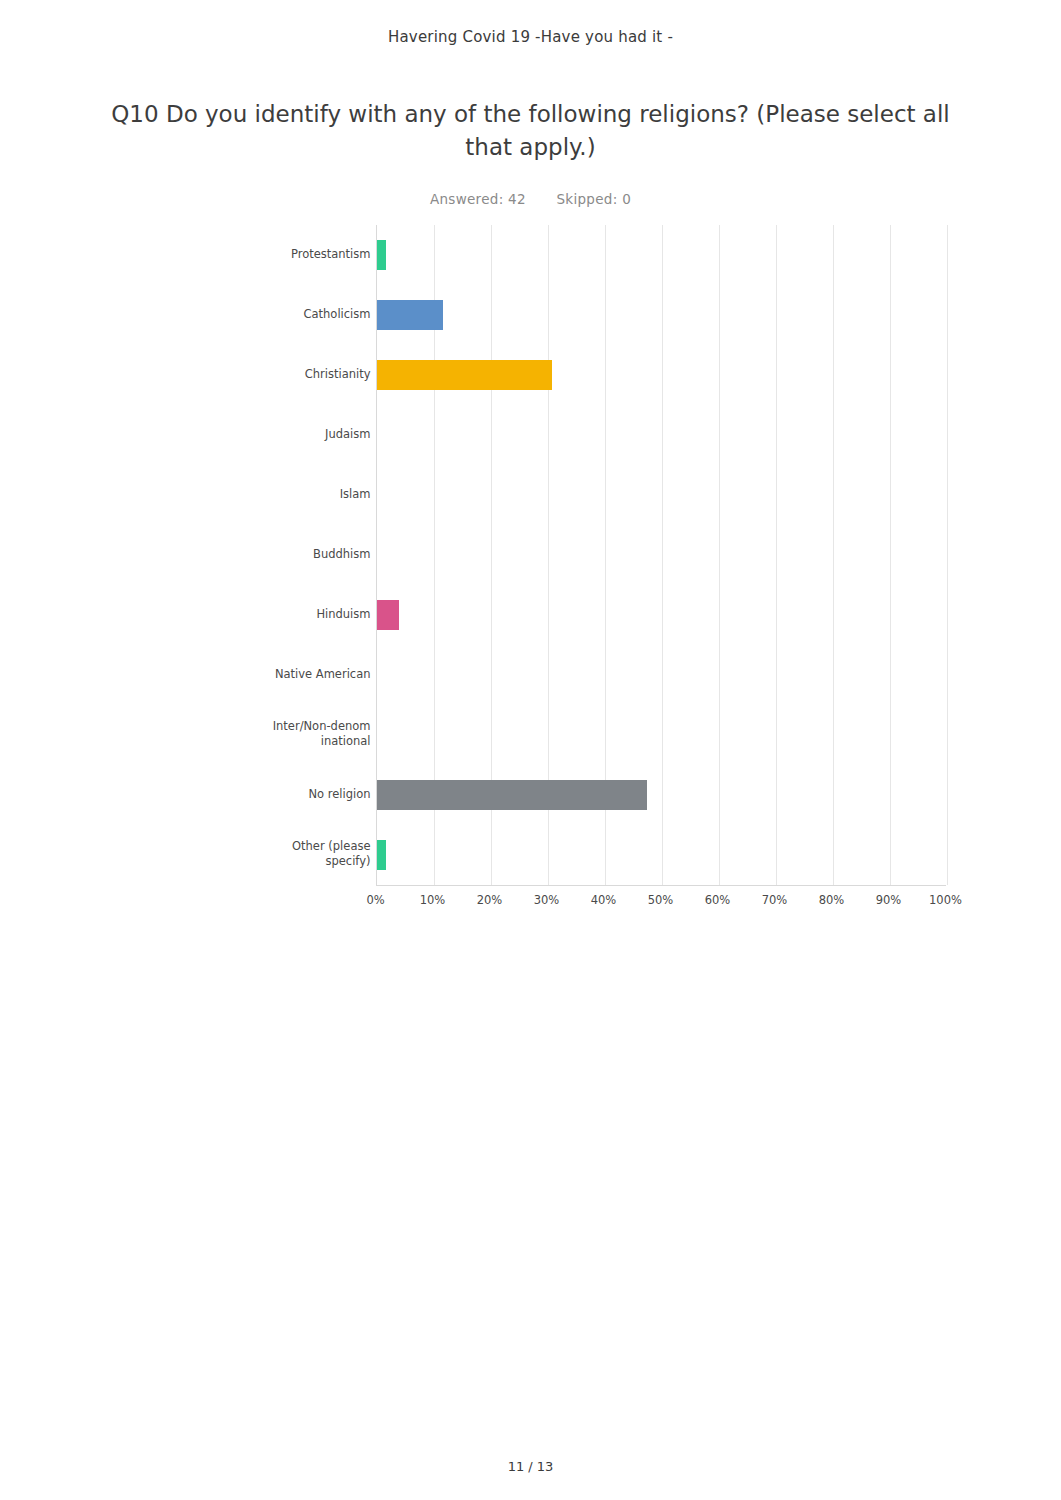Havering Covid 19 -Have you had it -
Q10 Do you identify with any of the following religions? (Please select all
that apply.)
Answered: 42 Skipped: 0
Protestantism
Catholicism
Christianity
Judaism
Islam
Buddhism
Hinduism
Native American
Inter/Non-denom
inational
No religion
Other (please
specify)
0%
10%
20%
30%
40%
50%
60%
70%
80%
90%
100%
11 / 13